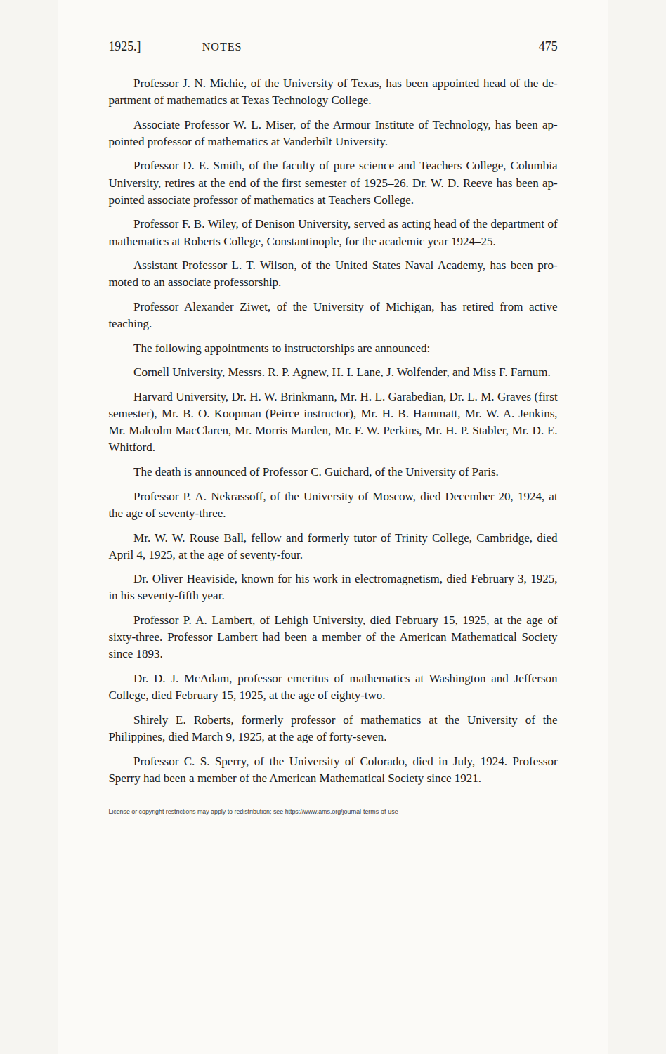1925.] NOTES 475
Professor J. N. Michie, of the University of Texas, has been appointed head of the department of mathematics at Texas Technology College.
Associate Professor W. L. Miser, of the Armour Institute of Technology, has been appointed professor of mathematics at Vanderbilt University.
Professor D. E. Smith, of the faculty of pure science and Teachers College, Columbia University, retires at the end of the first semester of 1925–26. Dr. W. D. Reeve has been appointed associate professor of mathematics at Teachers College.
Professor F. B. Wiley, of Denison University, served as acting head of the department of mathematics at Roberts College, Constantinople, for the academic year 1924–25.
Assistant Professor L. T. Wilson, of the United States Naval Academy, has been promoted to an associate professorship.
Professor Alexander Ziwet, of the University of Michigan, has retired from active teaching.
The following appointments to instructorships are announced:
Cornell University, Messrs. R. P. Agnew, H. I. Lane, J. Wolfender, and Miss F. Farnum.
Harvard University, Dr. H. W. Brinkmann, Mr. H. L. Garabedian, Dr. L. M. Graves (first semester), Mr. B. O. Koopman (Peirce instructor), Mr. H. B. Hammatt, Mr. W. A. Jenkins, Mr. Malcolm MacClaren, Mr. Morris Marden, Mr. F. W. Perkins, Mr. H. P. Stabler, Mr. D. E. Whitford.
The death is announced of Professor C. Guichard, of the University of Paris.
Professor P. A. Nekrassoff, of the University of Moscow, died December 20, 1924, at the age of seventy-three.
Mr. W. W. Rouse Ball, fellow and formerly tutor of Trinity College, Cambridge, died April 4, 1925, at the age of seventy-four.
Dr. Oliver Heaviside, known for his work in electromagnetism, died February 3, 1925, in his seventy-fifth year.
Professor P. A. Lambert, of Lehigh University, died February 15, 1925, at the age of sixty-three. Professor Lambert had been a member of the American Mathematical Society since 1893.
Dr. D. J. McAdam, professor emeritus of mathematics at Washington and Jefferson College, died February 15, 1925, at the age of eighty-two.
Shirely E. Roberts, formerly professor of mathematics at the University of the Philippines, died March 9, 1925, at the age of forty-seven.
Professor C. S. Sperry, of the University of Colorado, died in July, 1924. Professor Sperry had been a member of the American Mathematical Society since 1921.
License or copyright restrictions may apply to redistribution; see https://www.ams.org/journal-terms-of-use